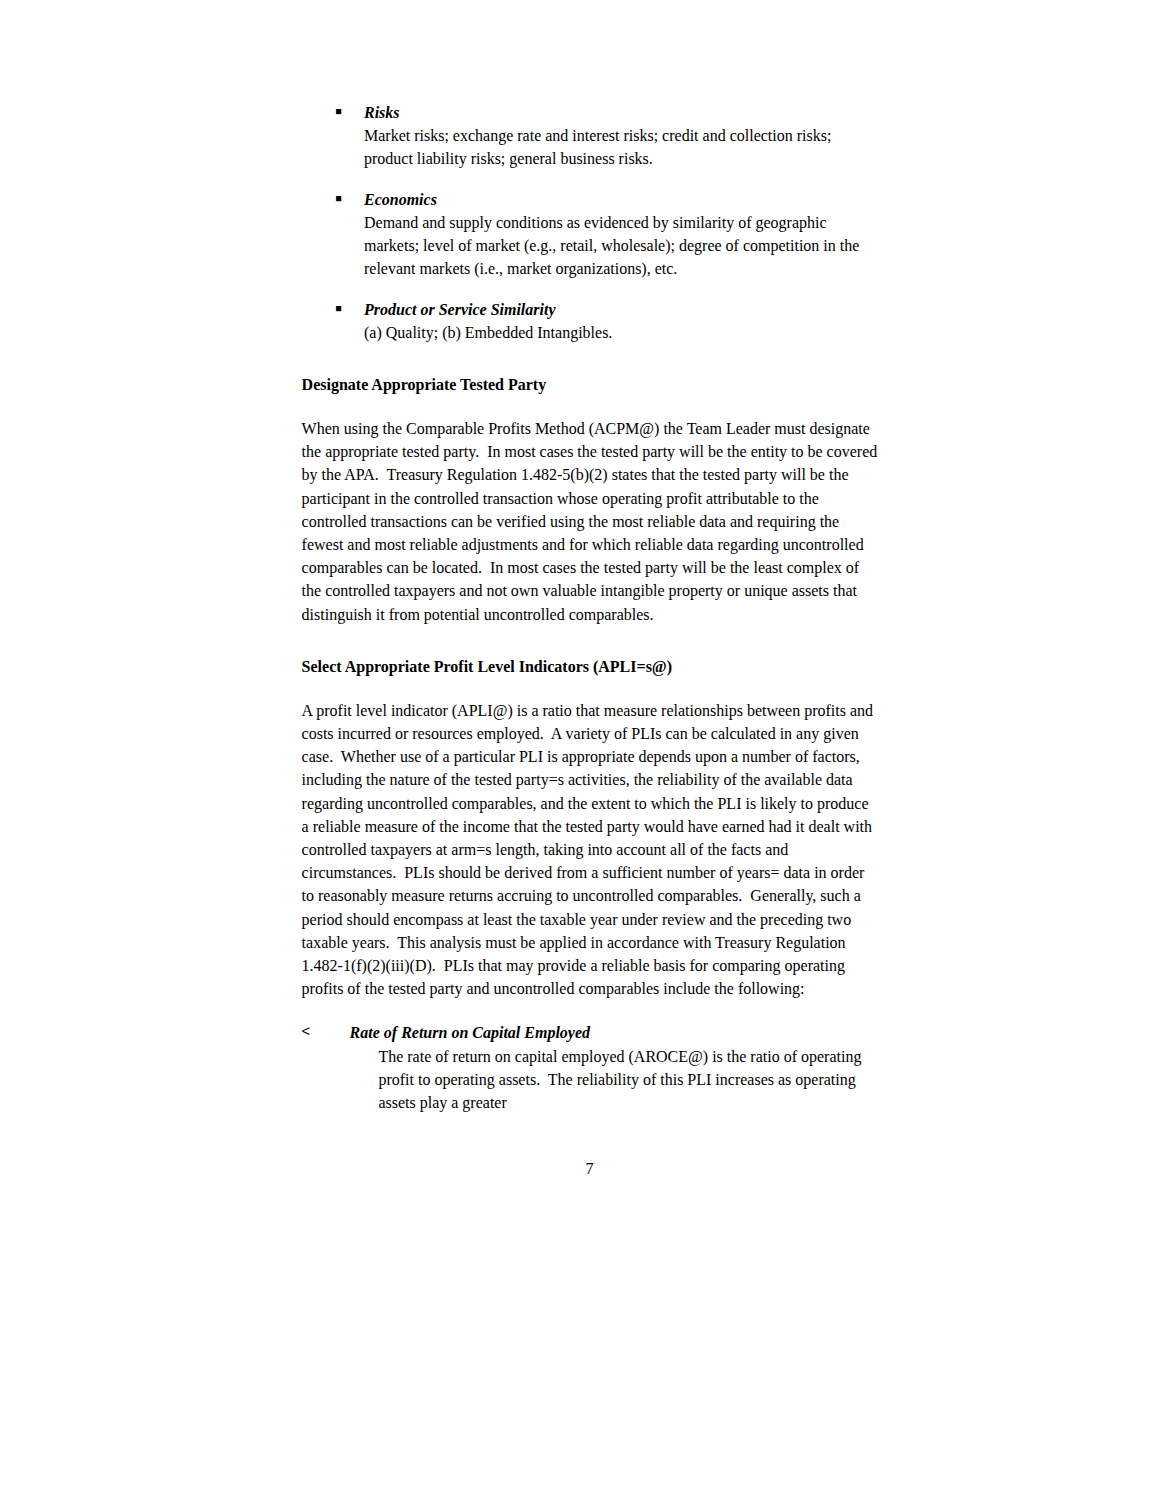■
Risks
Market risks; exchange rate and interest risks; credit and collection risks; product liability risks; general business risks.
■
Economics
Demand and supply conditions as evidenced by similarity of geographic markets; level of market (e.g., retail, wholesale); degree of competition in the relevant markets (i.e., market organizations), etc.
■
Product or Service Similarity
(a) Quality; (b) Embedded Intangibles.
Designate Appropriate Tested Party
When using the Comparable Profits Method (ACPM@) the Team Leader must designate the appropriate tested party. In most cases the tested party will be the entity to be covered by the APA. Treasury Regulation 1.482-5(b)(2) states that the tested party will be the participant in the controlled transaction whose operating profit attributable to the controlled transactions can be verified using the most reliable data and requiring the fewest and most reliable adjustments and for which reliable data regarding uncontrolled comparables can be located. In most cases the tested party will be the least complex of the controlled taxpayers and not own valuable intangible property or unique assets that distinguish it from potential uncontrolled comparables.
Select Appropriate Profit Level Indicators (APLI=s@)
A profit level indicator (APLI@) is a ratio that measure relationships between profits and costs incurred or resources employed. A variety of PLIs can be calculated in any given case. Whether use of a particular PLI is appropriate depends upon a number of factors, including the nature of the tested party=s activities, the reliability of the available data regarding uncontrolled comparables, and the extent to which the PLI is likely to produce a reliable measure of the income that the tested party would have earned had it dealt with controlled taxpayers at arm=s length, taking into account all of the facts and circumstances. PLIs should be derived from a sufficient number of years= data in order to reasonably measure returns accruing to uncontrolled comparables. Generally, such a period should encompass at least the taxable year under review and the preceding two taxable years. This analysis must be applied in accordance with Treasury Regulation 1.482-1(f)(2)(iii)(D). PLIs that may provide a reliable basis for comparing operating profits of the tested party and uncontrolled comparables include the following:
<
Rate of Return on Capital Employed
The rate of return on capital employed (AROCE@) is the ratio of operating profit to operating assets. The reliability of this PLI increases as operating assets play a greater
7